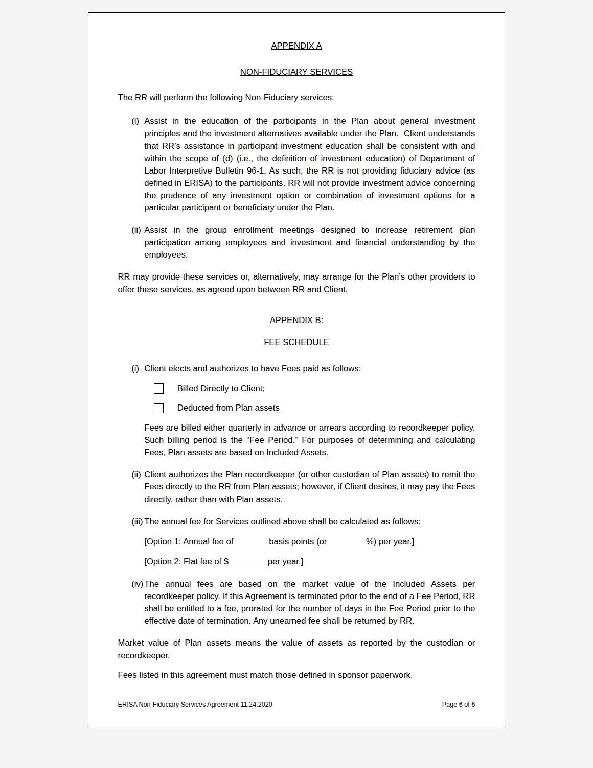APPENDIX A
NON-FIDUCIARY SERVICES
The RR will perform the following Non-Fiduciary services:
(i)
Assist in the education of the participants in the Plan about general investment principles and the investment alternatives available under the Plan. Client understands that RR’s assistance in participant investment education shall be consistent with and within the scope of (d) (i.e., the definition of investment education) of Department of Labor Interpretive Bulletin 96-1. As such, the RR is not providing fiduciary advice (as defined in ERISA) to the participants. RR will not provide investment advice concerning the prudence of any investment option or combination of investment options for a particular participant or beneficiary under the Plan.
(ii)
Assist in the group enrollment meetings designed to increase retirement plan participation among employees and investment and financial understanding by the employees.
RR may provide these services or, alternatively, may arrange for the Plan’s other providers to offer these services, as agreed upon between RR and Client.
APPENDIX B:
FEE SCHEDULE
(i)
Client elects and authorizes to have Fees paid as follows:
Billed Directly to Client;
Deducted from Plan assets
Fees are billed either quarterly in advance or arrears according to recordkeeper policy. Such billing period is the “Fee Period.” For purposes of determining and calculating Fees, Plan assets are based on Included Assets.
(ii)
Client authorizes the Plan recordkeeper (or other custodian of Plan assets) to remit the Fees directly to the RR from Plan assets; however, if Client desires, it may pay the Fees directly, rather than with Plan assets.
(iii)
The annual fee for Services outlined above shall be calculated as follows:
[Option 1: Annual fee of basis points (or %) per year.]
[Option 2: Flat fee of $ per year.]
(iv)
The annual fees are based on the market value of the Included Assets per recordkeeper policy. If this Agreement is terminated prior to the end of a Fee Period, RR shall be entitled to a fee, prorated for the number of days in the Fee Period prior to the effective date of termination. Any unearned fee shall be returned by RR.
Market value of Plan assets means the value of assets as reported by the custodian or recordkeeper.
Fees listed in this agreement must match those defined in sponsor paperwork.
ERISA Non-Fiduciary Services Agreement 11.24.2020 Page 6 of 6